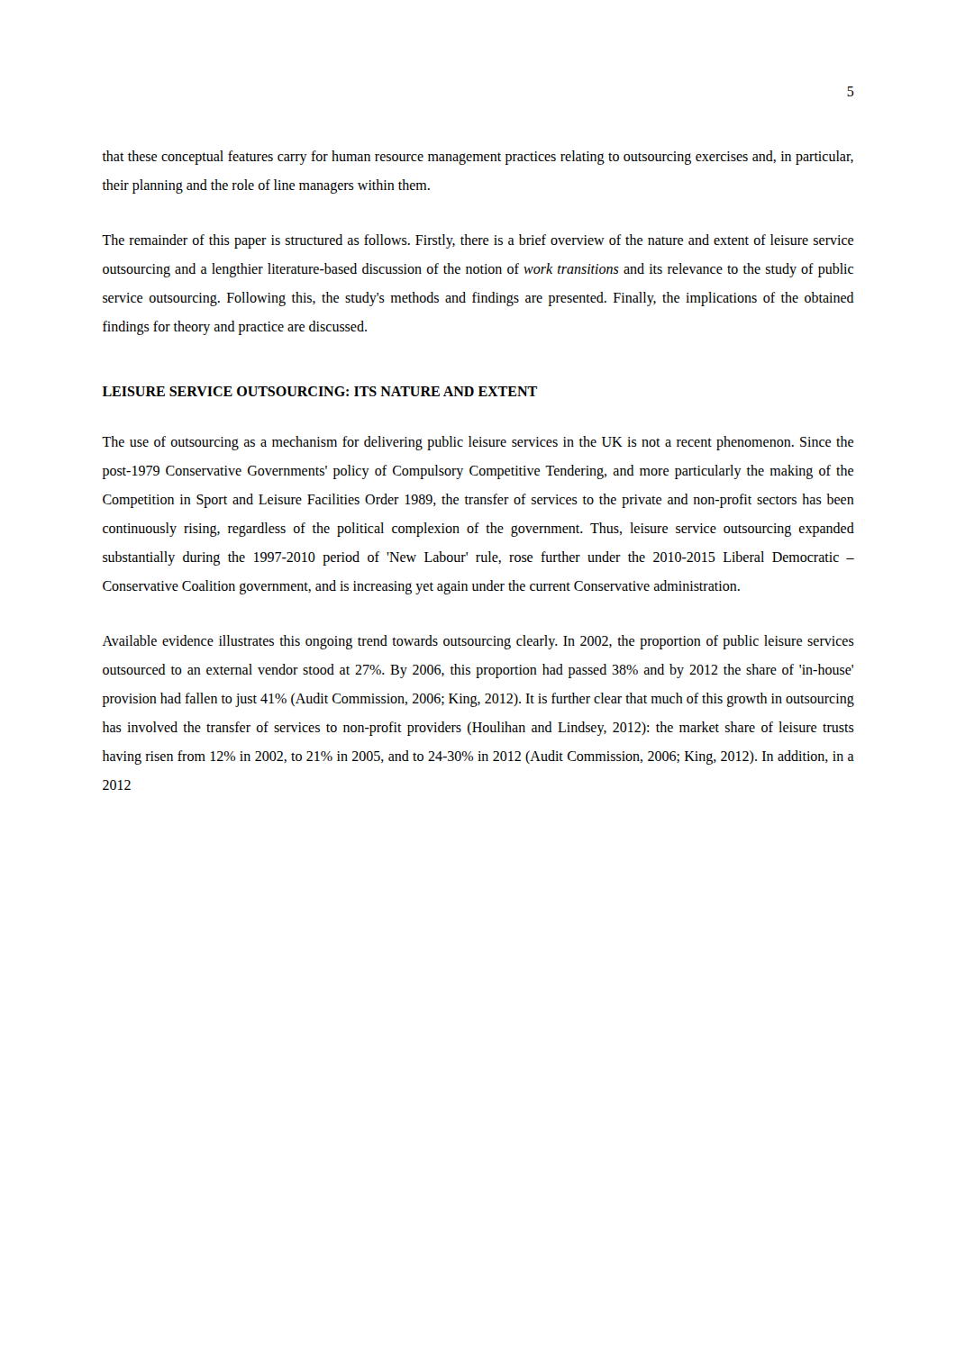5
that these conceptual features carry for human resource management practices relating to outsourcing exercises and, in particular, their planning and the role of line managers within them.
The remainder of this paper is structured as follows. Firstly, there is a brief overview of the nature and extent of leisure service outsourcing and a lengthier literature-based discussion of the notion of work transitions and its relevance to the study of public service outsourcing. Following this, the study's methods and findings are presented. Finally, the implications of the obtained findings for theory and practice are discussed.
Leisure Service Outsourcing: Its Nature and Extent
The use of outsourcing as a mechanism for delivering public leisure services in the UK is not a recent phenomenon. Since the post-1979 Conservative Governments' policy of Compulsory Competitive Tendering, and more particularly the making of the Competition in Sport and Leisure Facilities Order 1989, the transfer of services to the private and non-profit sectors has been continuously rising, regardless of the political complexion of the government. Thus, leisure service outsourcing expanded substantially during the 1997-2010 period of 'New Labour' rule, rose further under the 2010-2015 Liberal Democratic – Conservative Coalition government, and is increasing yet again under the current Conservative administration.
Available evidence illustrates this ongoing trend towards outsourcing clearly. In 2002, the proportion of public leisure services outsourced to an external vendor stood at 27%. By 2006, this proportion had passed 38% and by 2012 the share of 'in-house' provision had fallen to just 41% (Audit Commission, 2006; King, 2012). It is further clear that much of this growth in outsourcing has involved the transfer of services to non-profit providers (Houlihan and Lindsey, 2012): the market share of leisure trusts having risen from 12% in 2002, to 21% in 2005, and to 24-30% in 2012 (Audit Commission, 2006; King, 2012). In addition, in a 2012